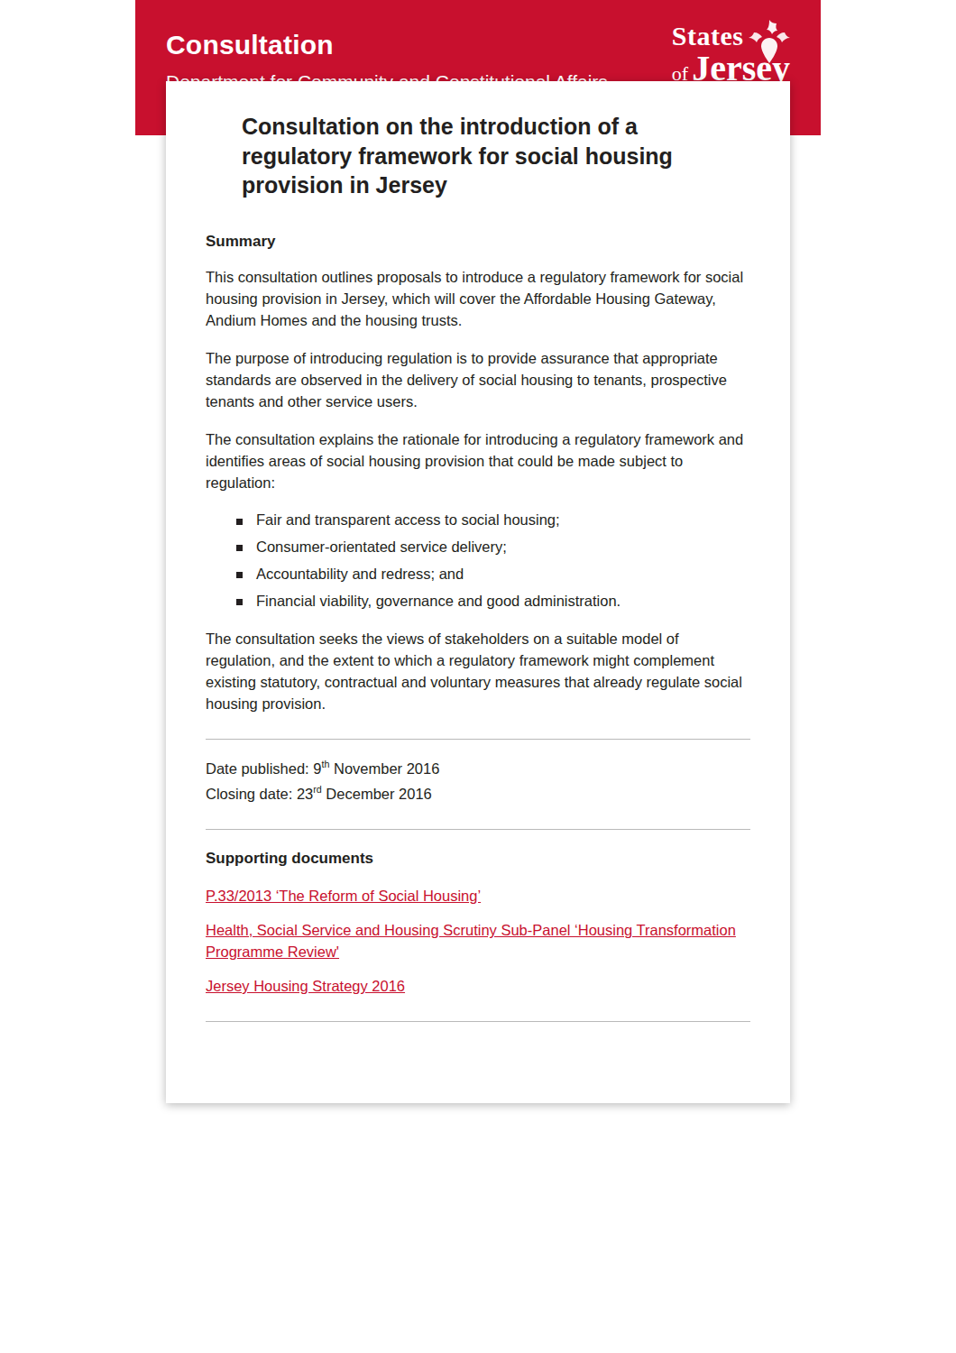Consultation
Department for Community and Constitutional Affairs
Strategic Housing Unit
States of Jersey
Consultation on the introduction of a regulatory framework for social housing provision in Jersey
Summary
This consultation outlines proposals to introduce a regulatory framework for social housing provision in Jersey, which will cover the Affordable Housing Gateway, Andium Homes and the housing trusts.
The purpose of introducing regulation is to provide assurance that appropriate standards are observed in the delivery of social housing to tenants, prospective tenants and other service users.
The consultation explains the rationale for introducing a regulatory framework and identifies areas of social housing provision that could be made subject to regulation:
Fair and transparent access to social housing;
Consumer-orientated service delivery;
Accountability and redress; and
Financial viability, governance and good administration.
The consultation seeks the views of stakeholders on a suitable model of regulation, and the extent to which a regulatory framework might complement existing statutory, contractual and voluntary measures that already regulate social housing provision.
Date published: 9th November 2016
Closing date: 23rd December 2016
Supporting documents
P.33/2013 ‘The Reform of Social Housing’
Health, Social Service and Housing Scrutiny Sub-Panel ‘Housing Transformation Programme Review'
Jersey Housing Strategy 2016